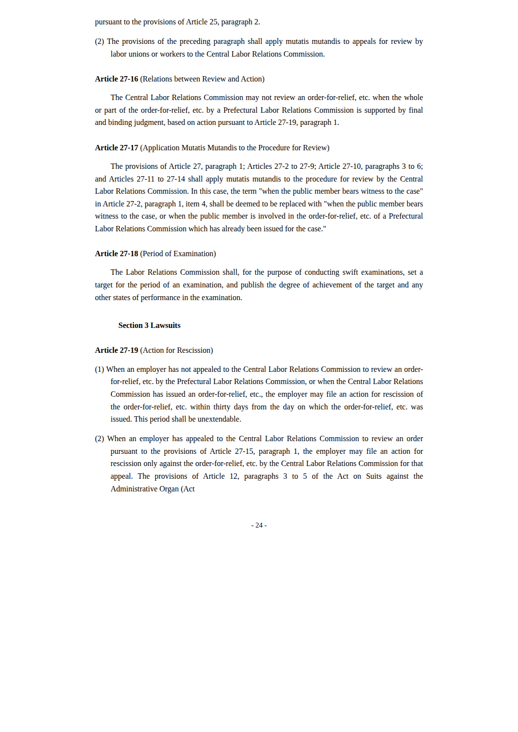pursuant to the provisions of Article 25, paragraph 2.
(2) The provisions of the preceding paragraph shall apply mutatis mutandis to appeals for review by labor unions or workers to the Central Labor Relations Commission.
Article 27-16 (Relations between Review and Action)
The Central Labor Relations Commission may not review an order-for-relief, etc. when the whole or part of the order-for-relief, etc. by a Prefectural Labor Relations Commission is supported by final and binding judgment, based on action pursuant to Article 27-19, paragraph 1.
Article 27-17 (Application Mutatis Mutandis to the Procedure for Review)
The provisions of Article 27, paragraph 1; Articles 27-2 to 27-9; Article 27-10, paragraphs 3 to 6; and Articles 27-11 to 27-14 shall apply mutatis mutandis to the procedure for review by the Central Labor Relations Commission. In this case, the term "when the public member bears witness to the case" in Article 27-2, paragraph 1, item 4, shall be deemed to be replaced with "when the public member bears witness to the case, or when the public member is involved in the order-for-relief, etc. of a Prefectural Labor Relations Commission which has already been issued for the case."
Article 27-18 (Period of Examination)
The Labor Relations Commission shall, for the purpose of conducting swift examinations, set a target for the period of an examination, and publish the degree of achievement of the target and any other states of performance in the examination.
Section 3 Lawsuits
Article 27-19 (Action for Rescission)
(1) When an employer has not appealed to the Central Labor Relations Commission to review an order-for-relief, etc. by the Prefectural Labor Relations Commission, or when the Central Labor Relations Commission has issued an order-for-relief, etc., the employer may file an action for rescission of the order-for-relief, etc. within thirty days from the day on which the order-for-relief, etc. was issued. This period shall be unextendable.
(2) When an employer has appealed to the Central Labor Relations Commission to review an order pursuant to the provisions of Article 27-15, paragraph 1, the employer may file an action for rescission only against the order-for-relief, etc. by the Central Labor Relations Commission for that appeal. The provisions of Article 12, paragraphs 3 to 5 of the Act on Suits against the Administrative Organ (Act
- 24 -